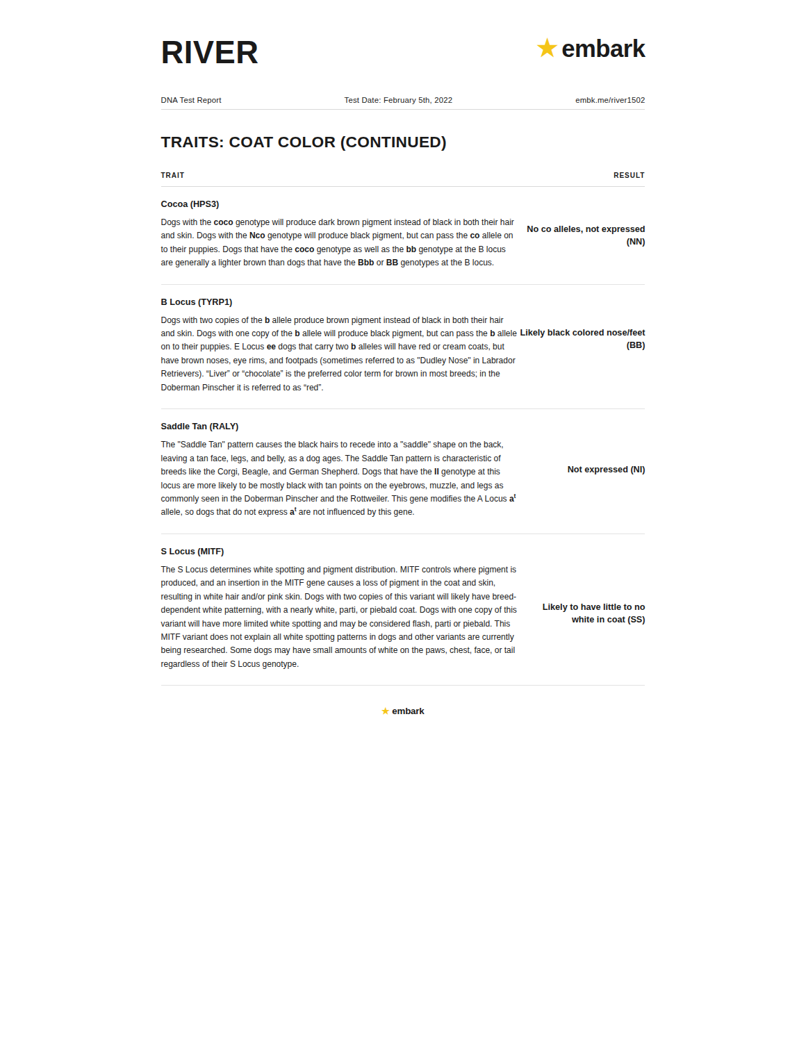RIVER
★embark
DNA Test Report
Test Date: February 5th, 2022
embk.me/river1502
TRAITS: COAT COLOR (CONTINUED)
| TRAIT | RESULT |
| --- | --- |
| Cocoa (HPS3) Dogs with the coco genotype will produce dark brown pigment instead of black in both their hair and skin. Dogs with the Nco genotype will produce black pigment, but can pass the co allele on to their puppies. Dogs that have the coco genotype as well as the bb genotype at the B locus are generally a lighter brown than dogs that have the Bbb or BB genotypes at the B locus. | No co alleles, not expressed (NN) |
| B Locus (TYRP1) Dogs with two copies of the b allele produce brown pigment instead of black in both their hair and skin. Dogs with one copy of the b allele will produce black pigment, but can pass the b allele on to their puppies. E Locus ee dogs that carry two b alleles will have red or cream coats, but have brown noses, eye rims, and footpads (sometimes referred to as "Dudley Nose" in Labrador Retrievers). “Liver” or “chocolate” is the preferred color term for brown in most breeds; in the Doberman Pinscher it is referred to as “red”. | Likely black colored nose/feet (BB) |
| Saddle Tan (RALY) The "Saddle Tan" pattern causes the black hairs to recede into a "saddle" shape on the back, leaving a tan face, legs, and belly, as a dog ages. The Saddle Tan pattern is characteristic of breeds like the Corgi, Beagle, and German Shepherd. Dogs that have the II genotype at this locus are more likely to be mostly black with tan points on the eyebrows, muzzle, and legs as commonly seen in the Doberman Pinscher and the Rottweiler. This gene modifies the A Locus a t allele, so dogs that do not express a t are not influenced by this gene. | Not expressed (NI) |
| S Locus (MITF) The S Locus determines white spotting and pigment distribution. MITF controls where pigment is produced, and an insertion in the MITF gene causes a loss of pigment in the coat and skin, resulting in white hair and/or pink skin. Dogs with two copies of this variant will likely have breed-dependent white patterning, with a nearly white, parti, or piebald coat. Dogs with one copy of this variant will have more limited white spotting and may be considered flash, parti or piebald. This MITF variant does not explain all white spotting patterns in dogs and other variants are currently being researched. Some dogs may have small amounts of white on the paws, chest, face, or tail regardless of their S Locus genotype. | Likely to have little to no white in coat (SS) |
★embark